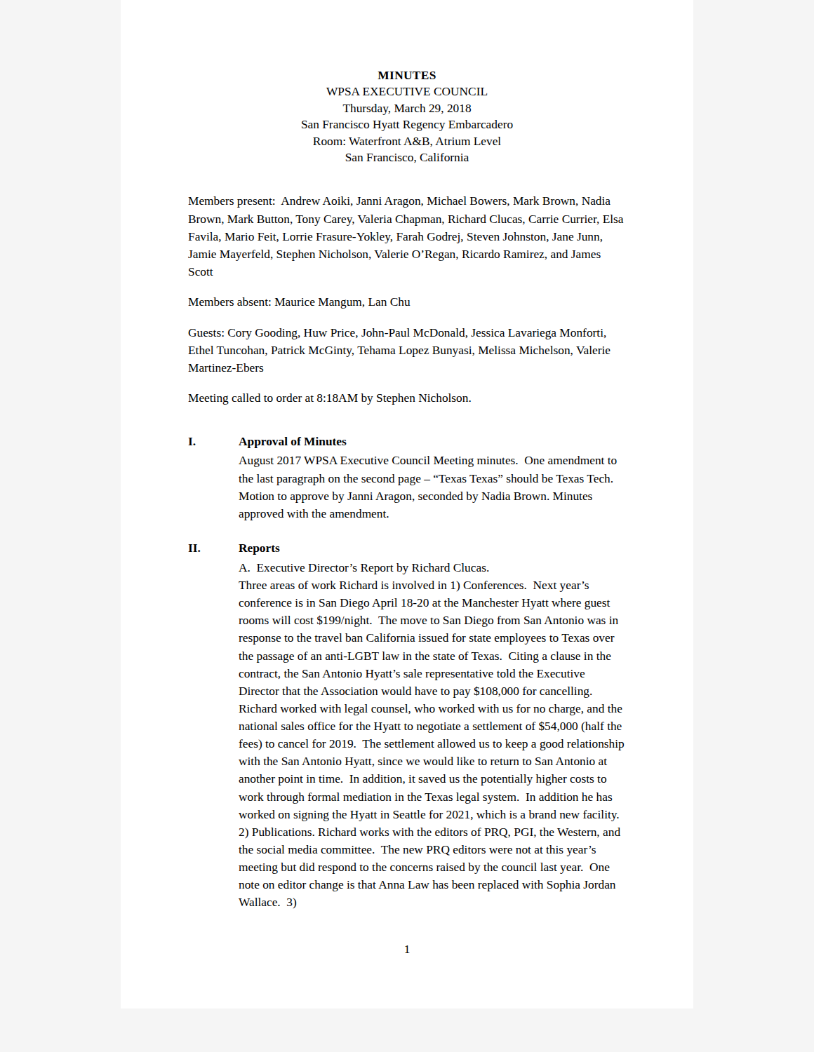MINUTES
WPSA EXECUTIVE COUNCIL
Thursday, March 29, 2018
San Francisco Hyatt Regency Embarcadero
Room: Waterfront A&B, Atrium Level
San Francisco, California
Members present: Andrew Aoiki, Janni Aragon, Michael Bowers, Mark Brown, Nadia Brown, Mark Button, Tony Carey, Valeria Chapman, Richard Clucas, Carrie Currier, Elsa Favila, Mario Feit, Lorrie Frasure-Yokley, Farah Godrej, Steven Johnston, Jane Junn, Jamie Mayerfeld, Stephen Nicholson, Valerie O’Regan, Ricardo Ramirez, and James Scott
Members absent: Maurice Mangum, Lan Chu
Guests: Cory Gooding, Huw Price, John-Paul McDonald, Jessica Lavariega Monforti, Ethel Tuncohan, Patrick McGinty, Tehama Lopez Bunyasi, Melissa Michelson, Valerie Martinez-Ebers
Meeting called to order at 8:18AM by Stephen Nicholson.
I.
Approval of Minutes
August 2017 WPSA Executive Council Meeting minutes. One amendment to the last paragraph on the second page – “Texas Texas” should be Texas Tech. Motion to approve by Janni Aragon, seconded by Nadia Brown. Minutes approved with the amendment.
II.
Reports
A. Executive Director’s Report by Richard Clucas.
Three areas of work Richard is involved in 1) Conferences. Next year’s conference is in San Diego April 18-20 at the Manchester Hyatt where guest rooms will cost $199/night. The move to San Diego from San Antonio was in response to the travel ban California issued for state employees to Texas over the passage of an anti-LGBT law in the state of Texas. Citing a clause in the contract, the San Antonio Hyatt’s sale representative told the Executive Director that the Association would have to pay $108,000 for cancelling. Richard worked with legal counsel, who worked with us for no charge, and the national sales office for the Hyatt to negotiate a settlement of $54,000 (half the fees) to cancel for 2019. The settlement allowed us to keep a good relationship with the San Antonio Hyatt, since we would like to return to San Antonio at another point in time. In addition, it saved us the potentially higher costs to work through formal mediation in the Texas legal system. In addition he has worked on signing the Hyatt in Seattle for 2021, which is a brand new facility. 2) Publications. Richard works with the editors of PRQ, PGI, the Western, and the social media committee. The new PRQ editors were not at this year’s meeting but did respond to the concerns raised by the council last year. One note on editor change is that Anna Law has been replaced with Sophia Jordan Wallace. 3)
1